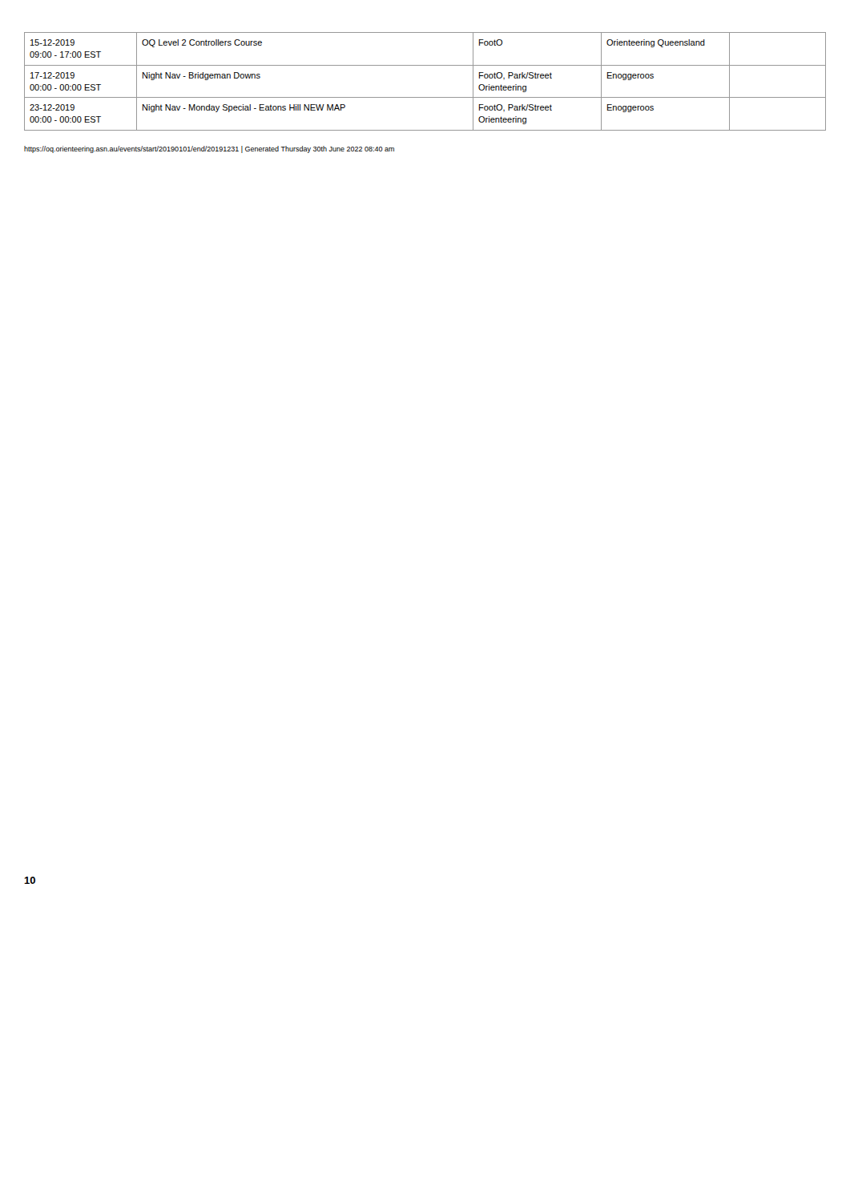| 15-12-2019 09:00 - 17:00 EST | OQ Level 2 Controllers Course | FootO | Orienteering Queensland | |
| 17-12-2019 00:00 - 00:00 EST | Night Nav - Bridgeman Downs | FootO, Park/Street Orienteering | Enoggeroos | |
| 23-12-2019 00:00 - 00:00 EST | Night Nav - Monday Special - Eatons Hill NEW MAP | FootO, Park/Street Orienteering | Enoggeroos | |
https://oq.orienteering.asn.au/events/start/20190101/end/20191231 | Generated Thursday 30th June 2022 08:40 am
10